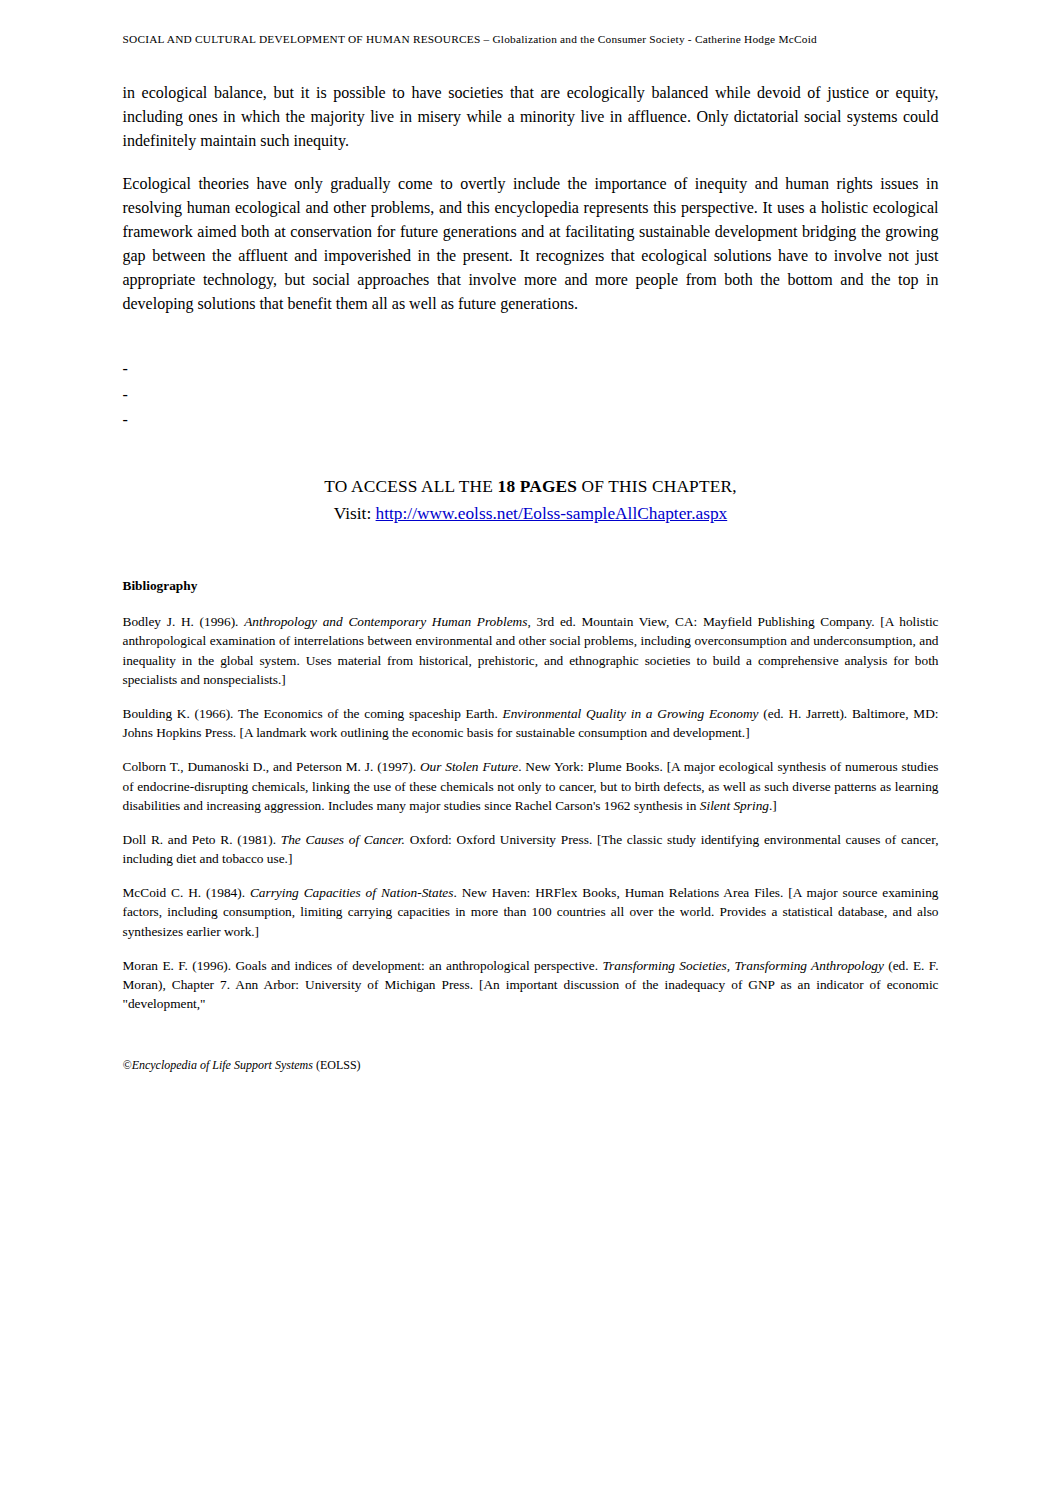SOCIAL AND CULTURAL DEVELOPMENT OF HUMAN RESOURCES – Globalization and the Consumer Society - Catherine Hodge McCoid
in ecological balance, but it is possible to have societies that are ecologically balanced while devoid of justice or equity, including ones in which the majority live in misery while a minority live in affluence. Only dictatorial social systems could indefinitely maintain such inequity.
Ecological theories have only gradually come to overtly include the importance of inequity and human rights issues in resolving human ecological and other problems, and this encyclopedia represents this perspective. It uses a holistic ecological framework aimed both at conservation for future generations and at facilitating sustainable development bridging the growing gap between the affluent and impoverished in the present. It recognizes that ecological solutions have to involve not just appropriate technology, but social approaches that involve more and more people from both the bottom and the top in developing solutions that benefit them all as well as future generations.
- - -
TO ACCESS ALL THE 18 PAGES OF THIS CHAPTER,
Visit: http://www.eolss.net/Eolss-sampleAllChapter.aspx
Bibliography
Bodley J. H. (1996). Anthropology and Contemporary Human Problems, 3rd ed. Mountain View, CA: Mayfield Publishing Company. [A holistic anthropological examination of interrelations between environmental and other social problems, including overconsumption and underconsumption, and inequality in the global system. Uses material from historical, prehistoric, and ethnographic societies to build a comprehensive analysis for both specialists and nonspecialists.]
Boulding K. (1966). The Economics of the coming spaceship Earth. Environmental Quality in a Growing Economy (ed. H. Jarrett). Baltimore, MD: Johns Hopkins Press. [A landmark work outlining the economic basis for sustainable consumption and development.]
Colborn T., Dumanoski D., and Peterson M. J. (1997). Our Stolen Future. New York: Plume Books. [A major ecological synthesis of numerous studies of endocrine-disrupting chemicals, linking the use of these chemicals not only to cancer, but to birth defects, as well as such diverse patterns as learning disabilities and increasing aggression. Includes many major studies since Rachel Carson's 1962 synthesis in Silent Spring.]
Doll R. and Peto R. (1981). The Causes of Cancer. Oxford: Oxford University Press. [The classic study identifying environmental causes of cancer, including diet and tobacco use.]
McCoid C. H. (1984). Carrying Capacities of Nation-States. New Haven: HRFlex Books, Human Relations Area Files. [A major source examining factors, including consumption, limiting carrying capacities in more than 100 countries all over the world. Provides a statistical database, and also synthesizes earlier work.]
Moran E. F. (1996). Goals and indices of development: an anthropological perspective. Transforming Societies, Transforming Anthropology (ed. E. F. Moran), Chapter 7. Ann Arbor: University of Michigan Press. [An important discussion of the inadequacy of GNP as an indicator of economic "development,"
©Encyclopedia of Life Support Systems (EOLSS)